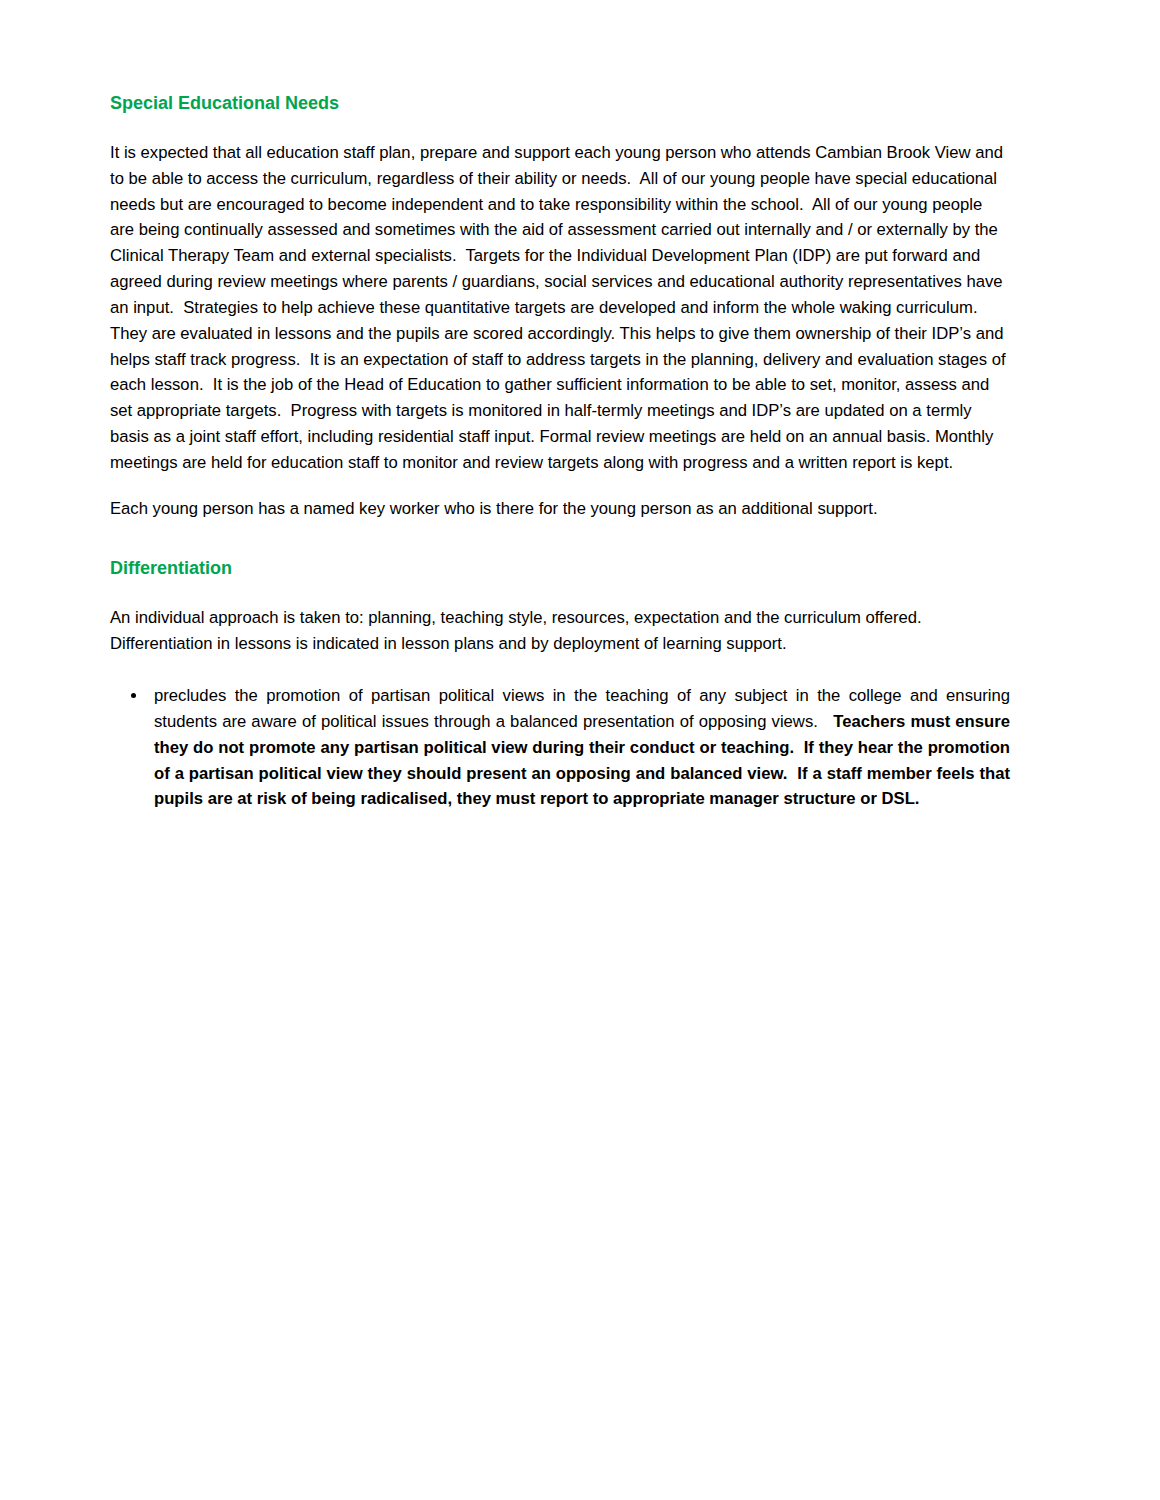Special Educational Needs
It is expected that all education staff plan, prepare and support each young person who attends Cambian Brook View and to be able to access the curriculum, regardless of their ability or needs. All of our young people have special educational needs but are encouraged to become independent and to take responsibility within the school. All of our young people are being continually assessed and sometimes with the aid of assessment carried out internally and / or externally by the Clinical Therapy Team and external specialists. Targets for the Individual Development Plan (IDP) are put forward and agreed during review meetings where parents / guardians, social services and educational authority representatives have an input. Strategies to help achieve these quantitative targets are developed and inform the whole waking curriculum. They are evaluated in lessons and the pupils are scored accordingly. This helps to give them ownership of their IDP’s and helps staff track progress. It is an expectation of staff to address targets in the planning, delivery and evaluation stages of each lesson. It is the job of the Head of Education to gather sufficient information to be able to set, monitor, assess and set appropriate targets. Progress with targets is monitored in half-termly meetings and IDP’s are updated on a termly basis as a joint staff effort, including residential staff input. Formal review meetings are held on an annual basis. Monthly meetings are held for education staff to monitor and review targets along with progress and a written report is kept.
Each young person has a named key worker who is there for the young person as an additional support.
Differentiation
An individual approach is taken to: planning, teaching style, resources, expectation and the curriculum offered. Differentiation in lessons is indicated in lesson plans and by deployment of learning support.
precludes the promotion of partisan political views in the teaching of any subject in the college and ensuring students are aware of political issues through a balanced presentation of opposing views. Teachers must ensure they do not promote any partisan political view during their conduct or teaching. If they hear the promotion of a partisan political view they should present an opposing and balanced view. If a staff member feels that pupils are at risk of being radicalised, they must report to appropriate manager structure or DSL.